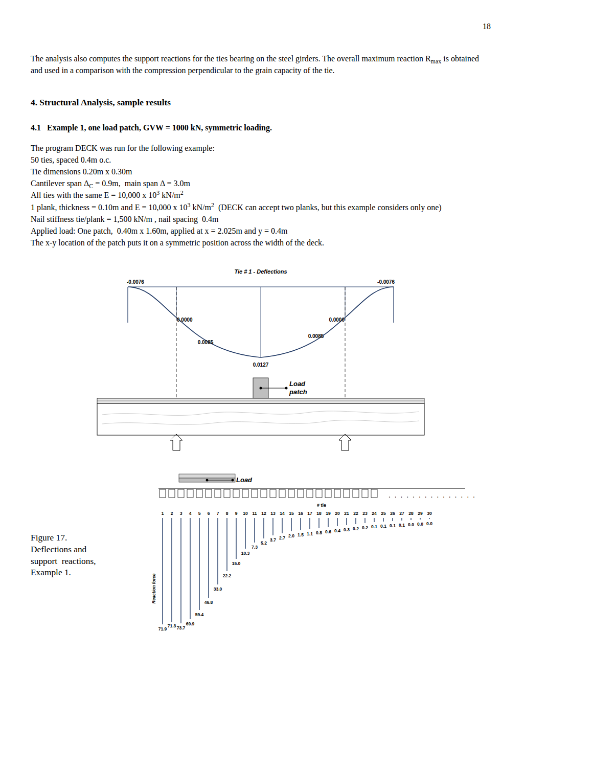18
The analysis also computes the support reactions for the ties bearing on the steel girders. The overall maximum reaction Rmax is obtained and used in a comparison with the compression perpendicular to the grain capacity of the tie.
4. Structural Analysis, sample results
4.1 Example 1, one load patch, GVW = 1000 kN, symmetric loading.
The program DECK was run for the following example:
50 ties, spaced 0.4m o.c.
Tie dimensions 0.20m x 0.30m
Cantilever span ΔC = 0.9m, main span Δ = 3.0m
All ties with the same E = 10,000 x 103 kN/m2
1 plank, thickness = 0.10m and E = 10,000 x 103 kN/m2 (DECK can accept two planks, but this example considers only one)
Nail stiffness tie/plank = 1,500 kN/m , nail spacing 0.4m
Applied load: One patch, 0.40m x 1.60m, applied at x = 2.025m and y = 0.4m
The x-y location of the patch puts it on a symmetric position across the width of the deck.
Tie # 1 - Deflections -0.0076 -0.0076 0.0000 0.0000 0.0085 0.0085 0.0127 Load patch
Figure 17.
Deflections and
support reactions,
Example 1.
Load . . . . . . . . . . . . . . . # tie 1 2 3 4 5 6 7 8 9 10 11 12 13 14 15 16 17 18 19 20 21 22 23 24 25 26 27 28 29 30 71.9 71.3 73.7 69.9 59.4 46.8 33.0 22.2 15.0 10.3 7.3 5.2 3.7 2.7 2.0 1.5 1.1 0.8 0.6 0.4 0.3 0.2 0.2 0.1 0.1 0.1 0.1 0.0 0.0 0.0 Reaction force